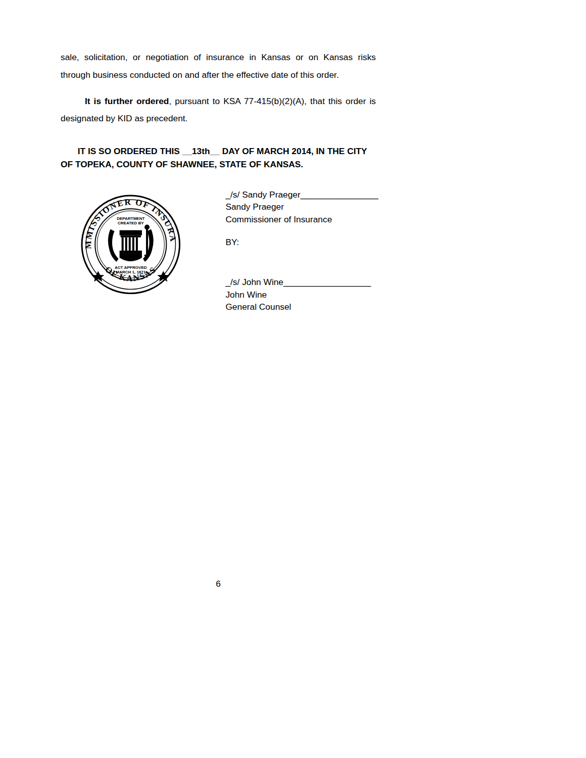sale, solicitation, or negotiation of insurance in Kansas or on Kansas risks through business conducted on and after the effective date of this order.
It is further ordered, pursuant to KSA 77-415(b)(2)(A), that this order is designated by KID as precedent.
IT IS SO ORDERED THIS __13th__ DAY OF MARCH 2014, IN THE CITY OF TOPEKA, COUNTY OF SHAWNEE, STATE OF KANSAS.
COMMISSIONER OF INSURANCE OF KANSAS DEPARTMENT CREATED BY ACT APPROVED MARCH 1, 1871
_/s/ Sandy Praeger________________
Sandy Praeger
Commissioner of Insurance
BY:
_/s/ John Wine__________________
John Wine
General Counsel
6